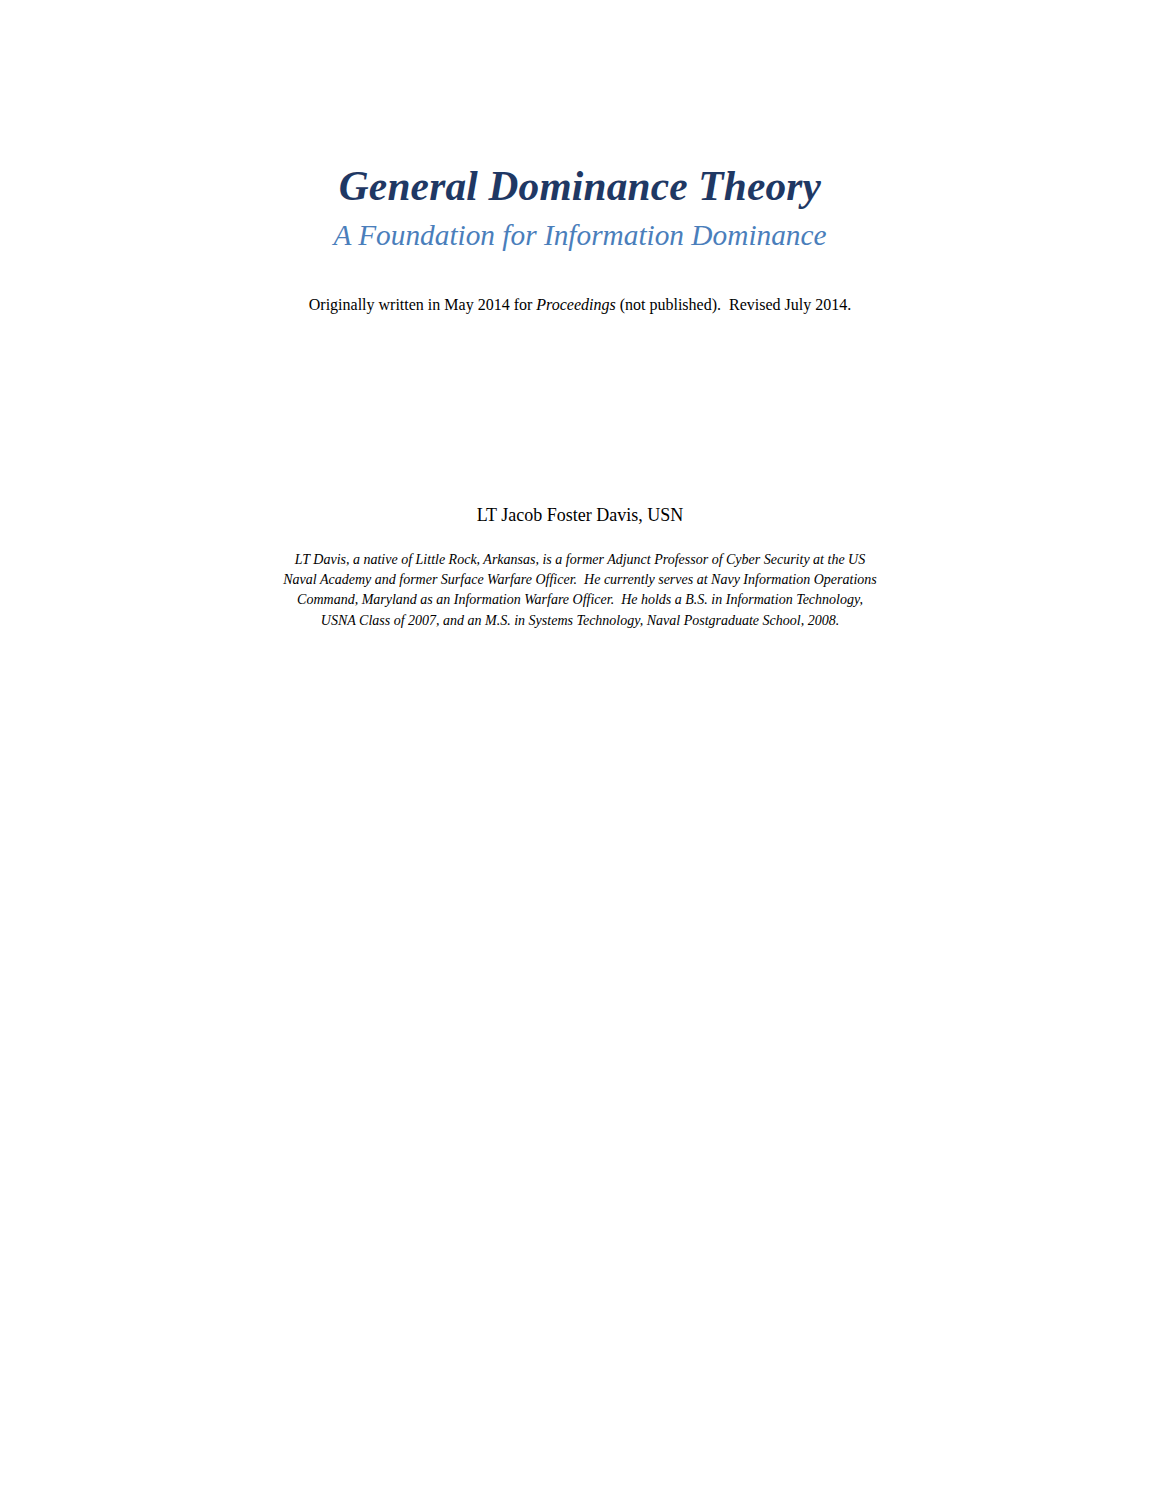General Dominance Theory
A Foundation for Information Dominance
Originally written in May 2014 for Proceedings (not published). Revised July 2014.
LT Jacob Foster Davis, USN
LT Davis, a native of Little Rock, Arkansas, is a former Adjunct Professor of Cyber Security at the US Naval Academy and former Surface Warfare Officer. He currently serves at Navy Information Operations Command, Maryland as an Information Warfare Officer. He holds a B.S. in Information Technology, USNA Class of 2007, and an M.S. in Systems Technology, Naval Postgraduate School, 2008.